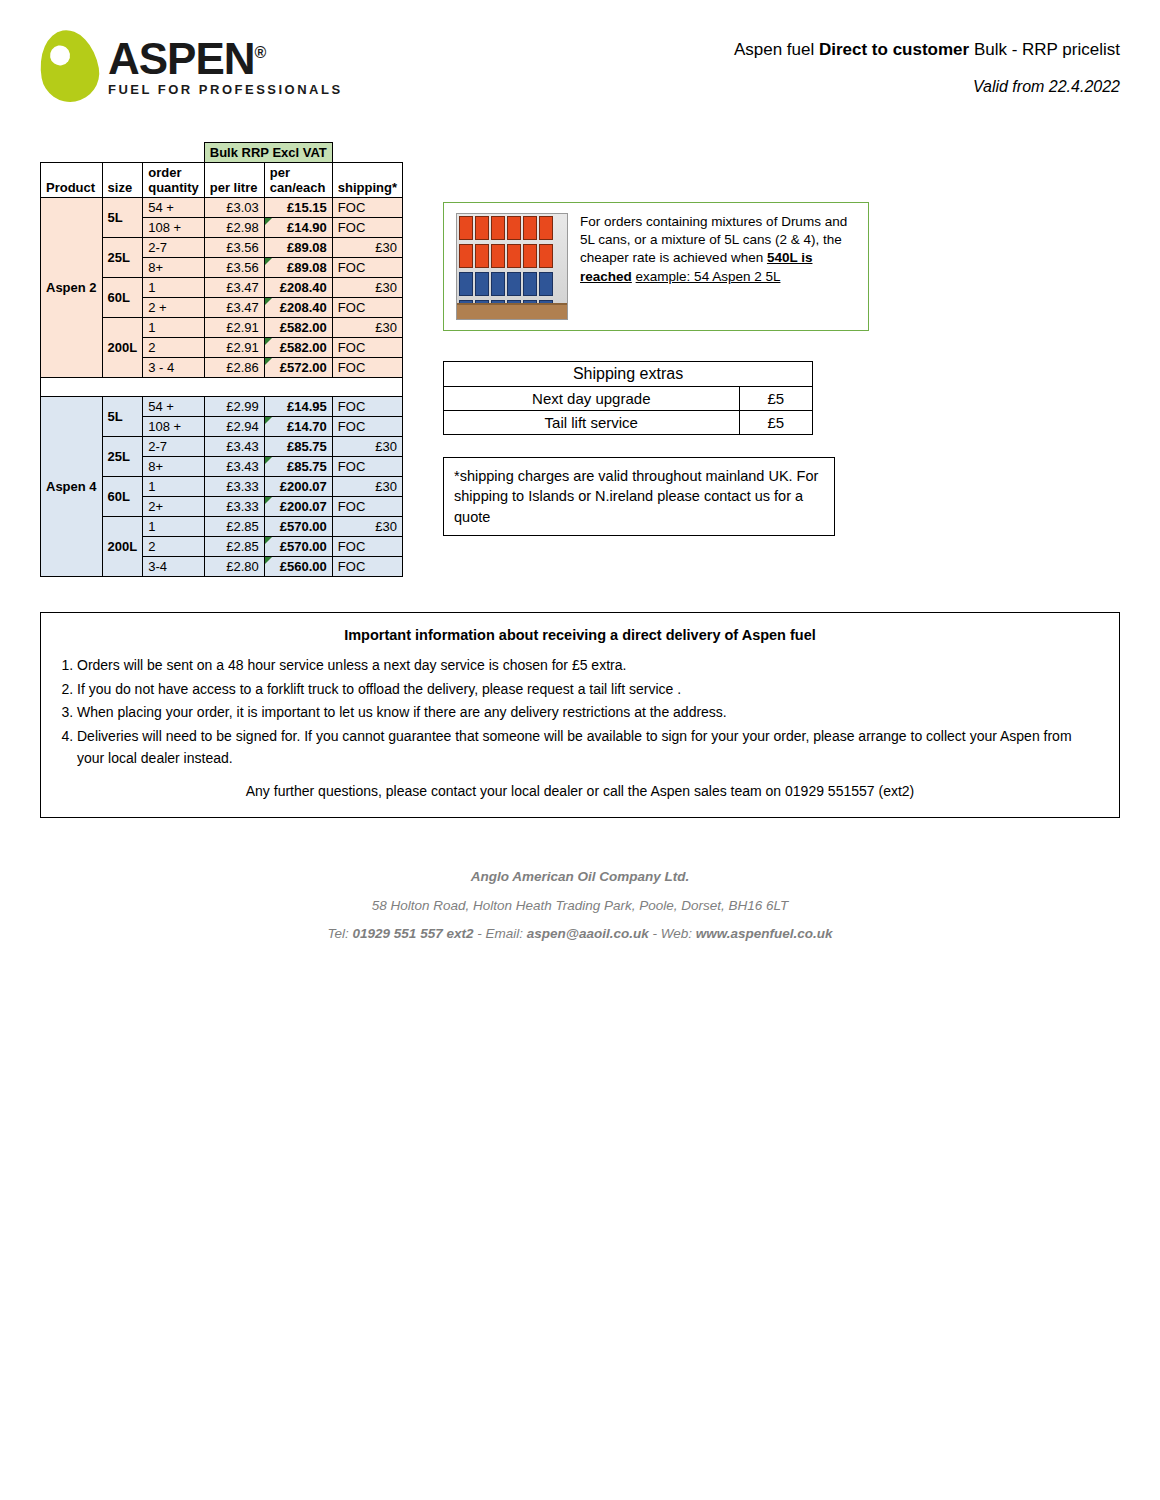ASPEN®
FUEL FOR PROFESSIONALS
Aspen fuel Direct to customer Bulk - RRP pricelist
Valid from 22.4.2022
| | | | Bulk RRP Excl VAT | |
| Product | size | order quantity | per litre | per can/each | shipping* |
| Aspen 2 | 5L | 54 + | £3.03 | £15.15 | FOC |
| 108 + | £2.98 | £14.90 | FOC |
| 25L | 2-7 | £3.56 | £89.08 | £30 |
| 8+ | £3.56 | £89.08 | FOC |
| 60L | 1 | £3.47 | £208.40 | £30 |
| 2 + | £3.47 | £208.40 | FOC |
| 200L | 1 | £2.91 | £582.00 | £30 |
| 2 | £2.91 | £582.00 | FOC |
| 3 - 4 | £2.86 | £572.00 | FOC |
| Aspen 4 | 5L | 54 + | £2.99 | £14.95 | FOC |
| 108 + | £2.94 | £14.70 | FOC |
| 25L | 2-7 | £3.43 | £85.75 | £30 |
| 8+ | £3.43 | £85.75 | FOC |
| 60L | 1 | £3.33 | £200.07 | £30 |
| 2+ | £3.33 | £200.07 | FOC |
| 200L | 1 | £2.85 | £570.00 | £30 |
| 2 | £2.85 | £570.00 | FOC |
| 3-4 | £2.80 | £560.00 | FOC |
For orders containing mixtures of Drums and 5L cans, or a mixture of 5L cans (2 & 4), the cheaper rate is achieved when 540L is reached example: 54 Aspen 2 5L
| Shipping extras |
| --- |
| Next day upgrade | £5 |
| Tail lift service | £5 |
*shipping charges are valid throughout mainland UK. For shipping to Islands or N.ireland please contact us for a quote
Important information about receiving a direct delivery of Aspen fuel
Orders will be sent on a 48 hour service unless a next day service is chosen for £5 extra.
If you do not have access to a forklift truck to offload the delivery, please request a tail lift service .
When placing your order, it is important to let us know if there are any delivery restrictions at the address.
Deliveries will need to be signed for. If you cannot guarantee that someone will be available to sign for your your order, please arrange to collect your Aspen from your local dealer instead.
Any further questions, please contact your local dealer or call the Aspen sales team on 01929 551557 (ext2)
Anglo American Oil Company Ltd.
58 Holton Road, Holton Heath Trading Park, Poole, Dorset, BH16 6LT
Tel: 01929 551 557 ext2 - Email: aspen@aaoil.co.uk - Web: www.aspenfuel.co.uk